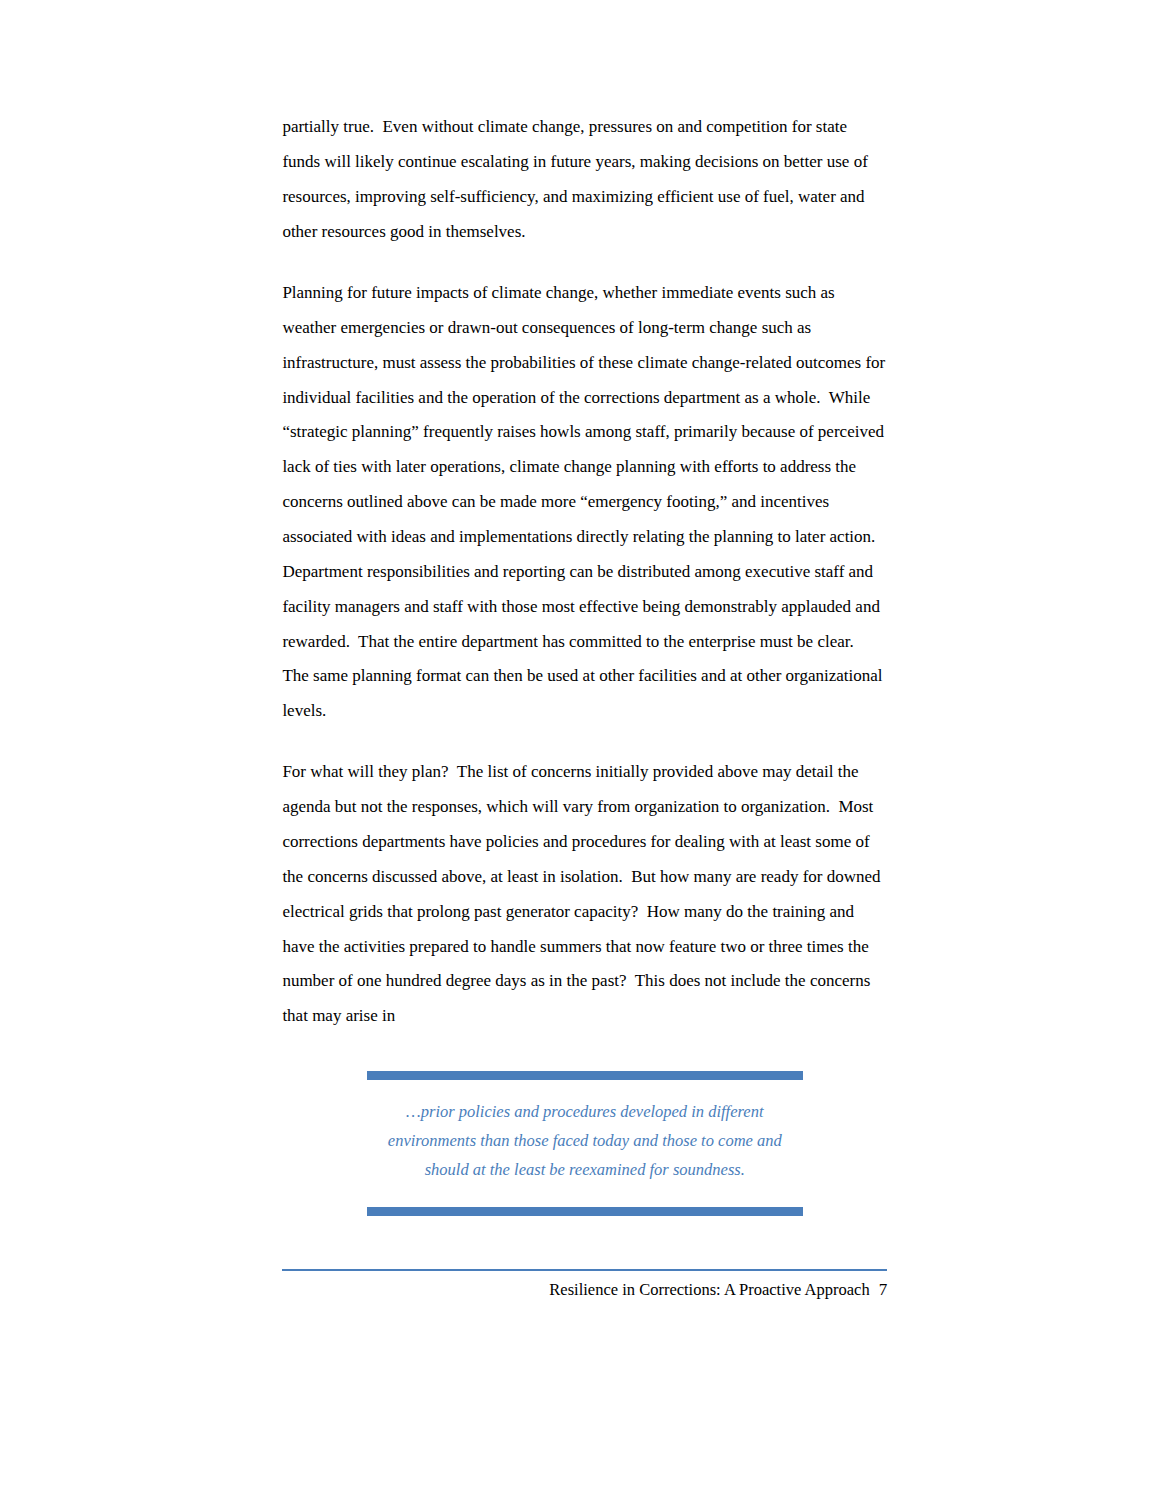partially true. Even without climate change, pressures on and competition for state funds will likely continue escalating in future years, making decisions on better use of resources, improving self-sufficiency, and maximizing efficient use of fuel, water and other resources good in themselves.
Planning for future impacts of climate change, whether immediate events such as weather emergencies or drawn-out consequences of long-term change such as infrastructure, must assess the probabilities of these climate change-related outcomes for individual facilities and the operation of the corrections department as a whole. While “strategic planning” frequently raises howls among staff, primarily because of perceived lack of ties with later operations, climate change planning with efforts to address the concerns outlined above can be made more “emergency footing,” and incentives associated with ideas and implementations directly relating the planning to later action. Department responsibilities and reporting can be distributed among executive staff and facility managers and staff with those most effective being demonstrably applauded and rewarded. That the entire department has committed to the enterprise must be clear. The same planning format can then be used at other facilities and at other organizational levels.
For what will they plan? The list of concerns initially provided above may detail the agenda but not the responses, which will vary from organization to organization. Most corrections departments have policies and procedures for dealing with at least some of the concerns discussed above, at least in isolation. But how many are ready for downed electrical grids that prolong past generator capacity? How many do the training and have the activities prepared to handle summers that now feature two or three times the number of one hundred degree days as in the past? This does not include the concerns that may arise in
…prior policies and procedures developed in different environments than those faced today and those to come and should at the least be reexamined for soundness.
Resilience in Corrections: A Proactive Approach 7